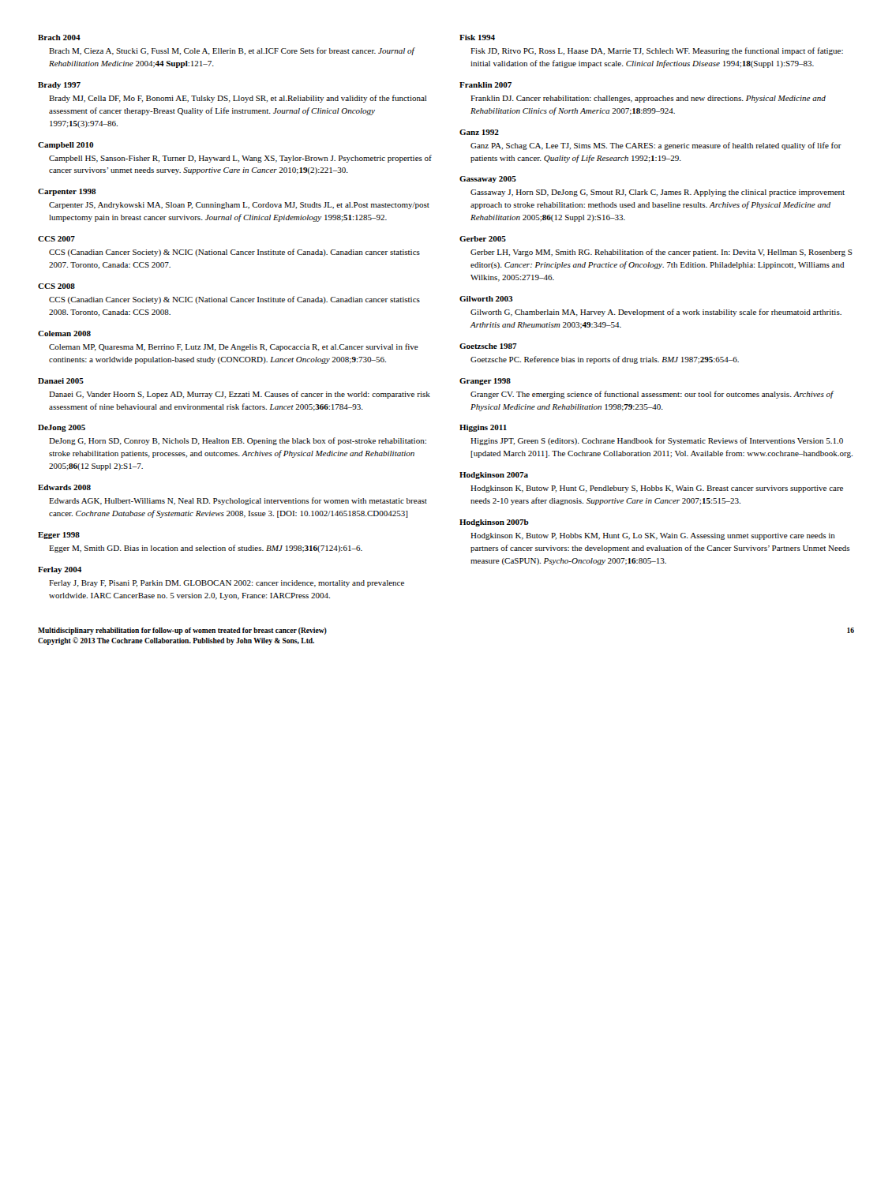Brach 2004
Brach M, Cieza A, Stucki G, Fussl M, Cole A, Ellerin B, et al.ICF Core Sets for breast cancer. Journal of Rehabilitation Medicine 2004;44 Suppl:121–7.
Brady 1997
Brady MJ, Cella DF, Mo F, Bonomi AE, Tulsky DS, Lloyd SR, et al.Reliability and validity of the functional assessment of cancer therapy-Breast Quality of Life instrument. Journal of Clinical Oncology 1997;15(3):974–86.
Campbell 2010
Campbell HS, Sanson-Fisher R, Turner D, Hayward L, Wang XS, Taylor-Brown J. Psychometric properties of cancer survivors’ unmet needs survey. Supportive Care in Cancer 2010;19(2):221–30.
Carpenter 1998
Carpenter JS, Andrykowski MA, Sloan P, Cunningham L, Cordova MJ, Studts JL, et al.Post mastectomy/post lumpectomy pain in breast cancer survivors. Journal of Clinical Epidemiology 1998;51:1285–92.
CCS 2007
CCS (Canadian Cancer Society) & NCIC (National Cancer Institute of Canada). Canadian cancer statistics 2007. Toronto, Canada: CCS 2007.
CCS 2008
CCS (Canadian Cancer Society) & NCIC (National Cancer Institute of Canada). Canadian cancer statistics 2008. Toronto, Canada: CCS 2008.
Coleman 2008
Coleman MP, Quaresma M, Berrino F, Lutz JM, De Angelis R, Capocaccia R, et al.Cancer survival in five continents: a worldwide population-based study (CONCORD). Lancet Oncology 2008;9:730–56.
Danaei 2005
Danaei G, Vander Hoorn S, Lopez AD, Murray CJ, Ezzati M. Causes of cancer in the world: comparative risk assessment of nine behavioural and environmental risk factors. Lancet 2005;366:1784–93.
DeJong 2005
DeJong G, Horn SD, Conroy B, Nichols D, Healton EB. Opening the black box of post-stroke rehabilitation: stroke rehabilitation patients, processes, and outcomes. Archives of Physical Medicine and Rehabilitation 2005;86(12 Suppl 2):S1–7.
Edwards 2008
Edwards AGK, Hulbert-Williams N, Neal RD. Psychological interventions for women with metastatic breast cancer. Cochrane Database of Systematic Reviews 2008, Issue 3. [DOI: 10.1002/14651858.CD004253]
Egger 1998
Egger M, Smith GD. Bias in location and selection of studies. BMJ 1998;316(7124):61–6.
Ferlay 2004
Ferlay J, Bray F, Pisani P, Parkin DM. GLOBOCAN 2002: cancer incidence, mortality and prevalence worldwide. IARC CancerBase no. 5 version 2.0, Lyon, France: IARCPress 2004.
Fisk 1994
Fisk JD, Ritvo PG, Ross L, Haase DA, Marrie TJ, Schlech WF. Measuring the functional impact of fatigue: initial validation of the fatigue impact scale. Clinical Infectious Disease 1994;18(Suppl 1):S79–83.
Franklin 2007
Franklin DJ. Cancer rehabilitation: challenges, approaches and new directions. Physical Medicine and Rehabilitation Clinics of North America 2007;18:899–924.
Ganz 1992
Ganz PA, Schag CA, Lee TJ, Sims MS. The CARES: a generic measure of health related quality of life for patients with cancer. Quality of Life Research 1992;1:19–29.
Gassaway 2005
Gassaway J, Horn SD, DeJong G, Smout RJ, Clark C, James R. Applying the clinical practice improvement approach to stroke rehabilitation: methods used and baseline results. Archives of Physical Medicine and Rehabilitation 2005;86(12 Suppl 2):S16–33.
Gerber 2005
Gerber LH, Vargo MM, Smith RG. Rehabilitation of the cancer patient. In: Devita V, Hellman S, Rosenberg S editor(s). Cancer: Principles and Practice of Oncology. 7th Edition. Philadelphia: Lippincott, Williams and Wilkins, 2005:2719–46.
Gilworth 2003
Gilworth G, Chamberlain MA, Harvey A. Development of a work instability scale for rheumatoid arthritis. Arthritis and Rheumatism 2003;49:349–54.
Goetzsche 1987
Goetzsche PC. Reference bias in reports of drug trials. BMJ 1987;295:654–6.
Granger 1998
Granger CV. The emerging science of functional assessment: our tool for outcomes analysis. Archives of Physical Medicine and Rehabilitation 1998;79:235–40.
Higgins 2011
Higgins JPT, Green S (editors). Cochrane Handbook for Systematic Reviews of Interventions Version 5.1.0 [updated March 2011]. The Cochrane Collaboration 2011; Vol. Available from: www.cochrane–handbook.org.
Hodgkinson 2007a
Hodgkinson K, Butow P, Hunt G, Pendlebury S, Hobbs K, Wain G. Breast cancer survivors supportive care needs 2-10 years after diagnosis. Supportive Care in Cancer 2007;15:515–23.
Hodgkinson 2007b
Hodgkinson K, Butow P, Hobbs KM, Hunt G, Lo SK, Wain G. Assessing unmet supportive care needs in partners of cancer survivors: the development and evaluation of the Cancer Survivors’ Partners Unmet Needs measure (CaSPUN). Psycho-Oncology 2007;16:805–13.
Multidisciplinary rehabilitation for follow-up of women treated for breast cancer (Review) 16
Copyright © 2013 The Cochrane Collaboration. Published by John Wiley & Sons, Ltd.